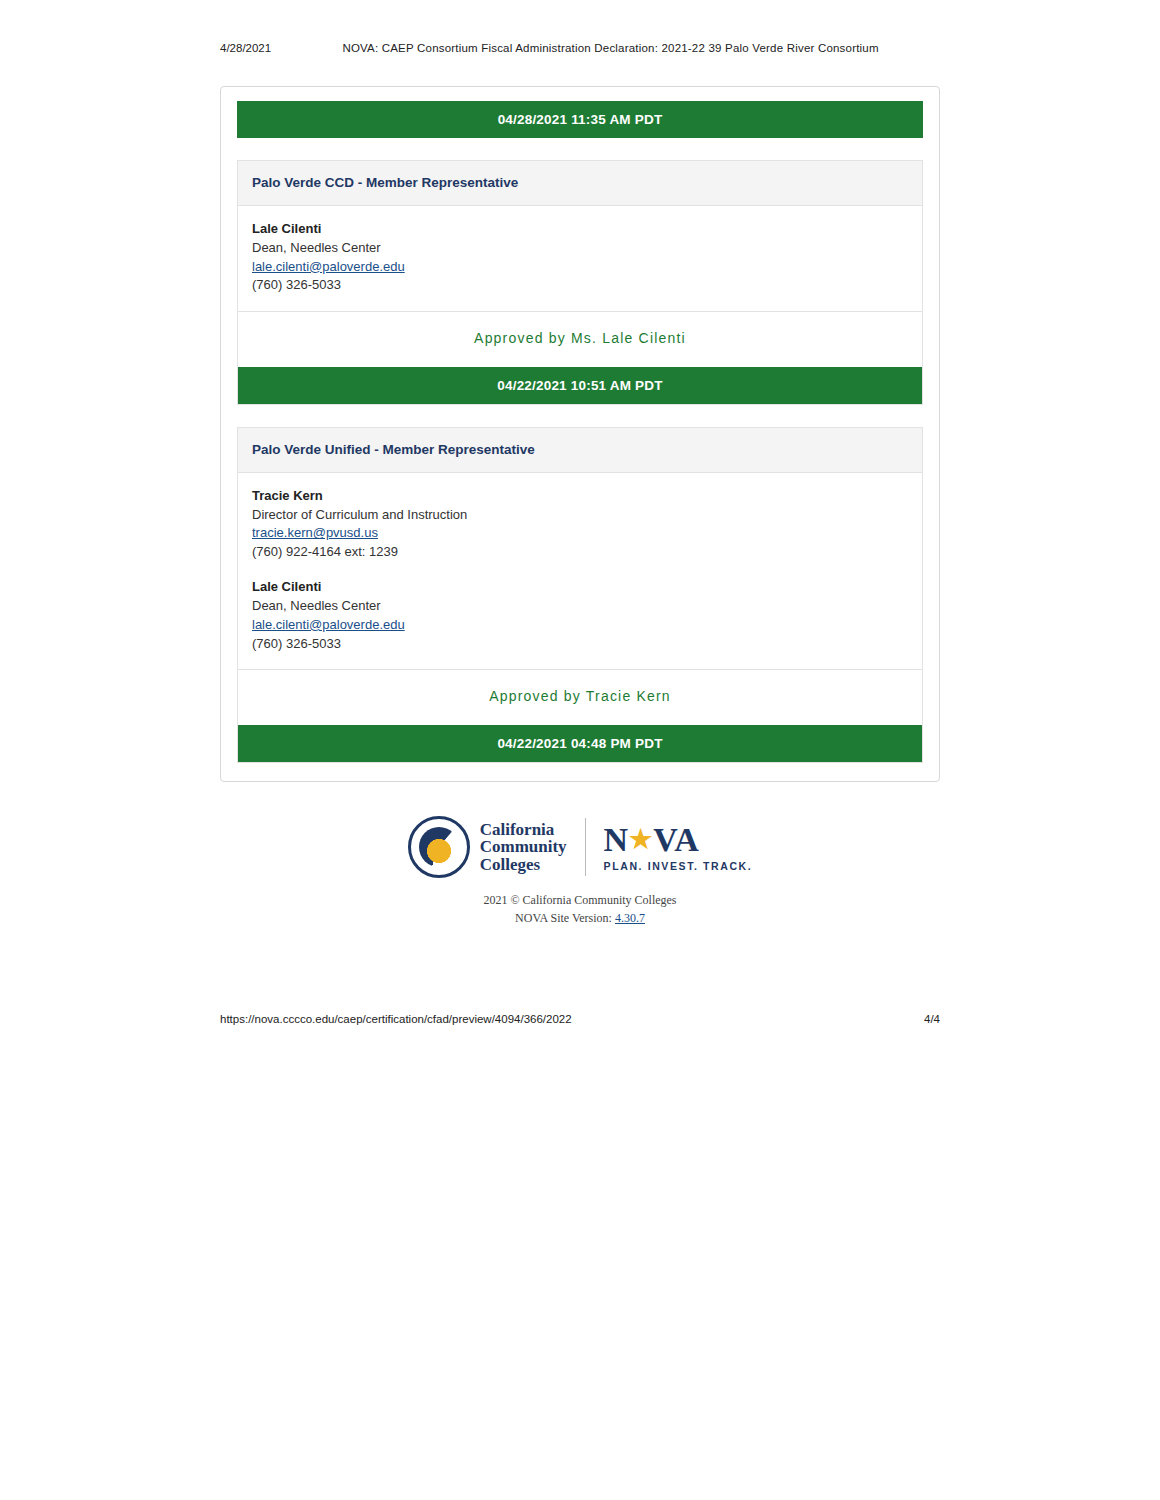4/28/2021
NOVA: CAEP Consortium Fiscal Administration Declaration: 2021-22 39 Palo Verde River Consortium
04/28/2021 11:35 AM PDT
Palo Verde CCD - Member Representative
Lale Cilenti
Dean, Needles Center
lale.cilenti@paloverde.edu
(760) 326-5033
Approved by Ms. Lale Cilenti
04/22/2021 10:51 AM PDT
Palo Verde Unified - Member Representative
Tracie Kern
Director of Curriculum and Instruction
tracie.kern@pvusd.us
(760) 922-4164 ext: 1239
Lale Cilenti
Dean, Needles Center
lale.cilenti@paloverde.edu
(760) 326-5033
Approved by Tracie Kern
04/22/2021 04:48 PM PDT
California
Community
Colleges
N★VA
PLAN. INVEST. TRACK.
2021 © California Community Colleges
NOVA Site Version: 4.30.7
https://nova.cccco.edu/caep/certification/cfad/preview/4094/366/2022
4/4